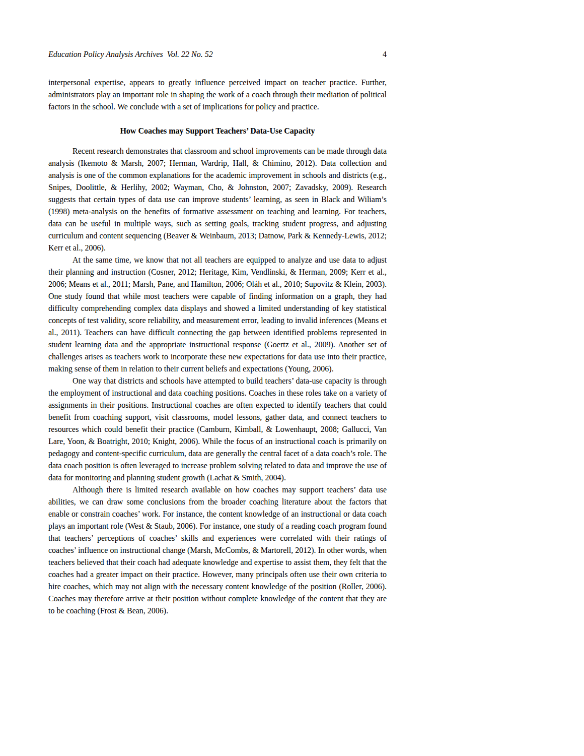Education Policy Analysis Archives Vol. 22 No. 52 4
interpersonal expertise, appears to greatly influence perceived impact on teacher practice. Further, administrators play an important role in shaping the work of a coach through their mediation of political factors in the school. We conclude with a set of implications for policy and practice.
How Coaches may Support Teachers’ Data-Use Capacity
Recent research demonstrates that classroom and school improvements can be made through data analysis (Ikemoto & Marsh, 2007; Herman, Wardrip, Hall, & Chimino, 2012). Data collection and analysis is one of the common explanations for the academic improvement in schools and districts (e.g., Snipes, Doolittle, & Herlihy, 2002; Wayman, Cho, & Johnston, 2007; Zavadsky, 2009). Research suggests that certain types of data use can improve students’ learning, as seen in Black and Wiliam’s (1998) meta-analysis on the benefits of formative assessment on teaching and learning. For teachers, data can be useful in multiple ways, such as setting goals, tracking student progress, and adjusting curriculum and content sequencing (Beaver & Weinbaum, 2013; Datnow, Park & Kennedy-Lewis, 2012; Kerr et al., 2006).
At the same time, we know that not all teachers are equipped to analyze and use data to adjust their planning and instruction (Cosner, 2012; Heritage, Kim, Vendlinski, & Herman, 2009; Kerr et al., 2006; Means et al., 2011; Marsh, Pane, and Hamilton, 2006; Oláh et al., 2010; Supovitz & Klein, 2003). One study found that while most teachers were capable of finding information on a graph, they had difficulty comprehending complex data displays and showed a limited understanding of key statistical concepts of test validity, score reliability, and measurement error, leading to invalid inferences (Means et al., 2011). Teachers can have difficult connecting the gap between identified problems represented in student learning data and the appropriate instructional response (Goertz et al., 2009). Another set of challenges arises as teachers work to incorporate these new expectations for data use into their practice, making sense of them in relation to their current beliefs and expectations (Young, 2006).
One way that districts and schools have attempted to build teachers’ data-use capacity is through the employment of instructional and data coaching positions. Coaches in these roles take on a variety of assignments in their positions. Instructional coaches are often expected to identify teachers that could benefit from coaching support, visit classrooms, model lessons, gather data, and connect teachers to resources which could benefit their practice (Camburn, Kimball, & Lowenhaupt, 2008; Gallucci, Van Lare, Yoon, & Boatright, 2010; Knight, 2006). While the focus of an instructional coach is primarily on pedagogy and content-specific curriculum, data are generally the central facet of a data coach’s role. The data coach position is often leveraged to increase problem solving related to data and improve the use of data for monitoring and planning student growth (Lachat & Smith, 2004).
Although there is limited research available on how coaches may support teachers’ data use abilities, we can draw some conclusions from the broader coaching literature about the factors that enable or constrain coaches’ work. For instance, the content knowledge of an instructional or data coach plays an important role (West & Staub, 2006). For instance, one study of a reading coach program found that teachers’ perceptions of coaches’ skills and experiences were correlated with their ratings of coaches’ influence on instructional change (Marsh, McCombs, & Martorell, 2012). In other words, when teachers believed that their coach had adequate knowledge and expertise to assist them, they felt that the coaches had a greater impact on their practice. However, many principals often use their own criteria to hire coaches, which may not align with the necessary content knowledge of the position (Roller, 2006). Coaches may therefore arrive at their position without complete knowledge of the content that they are to be coaching (Frost & Bean, 2006).